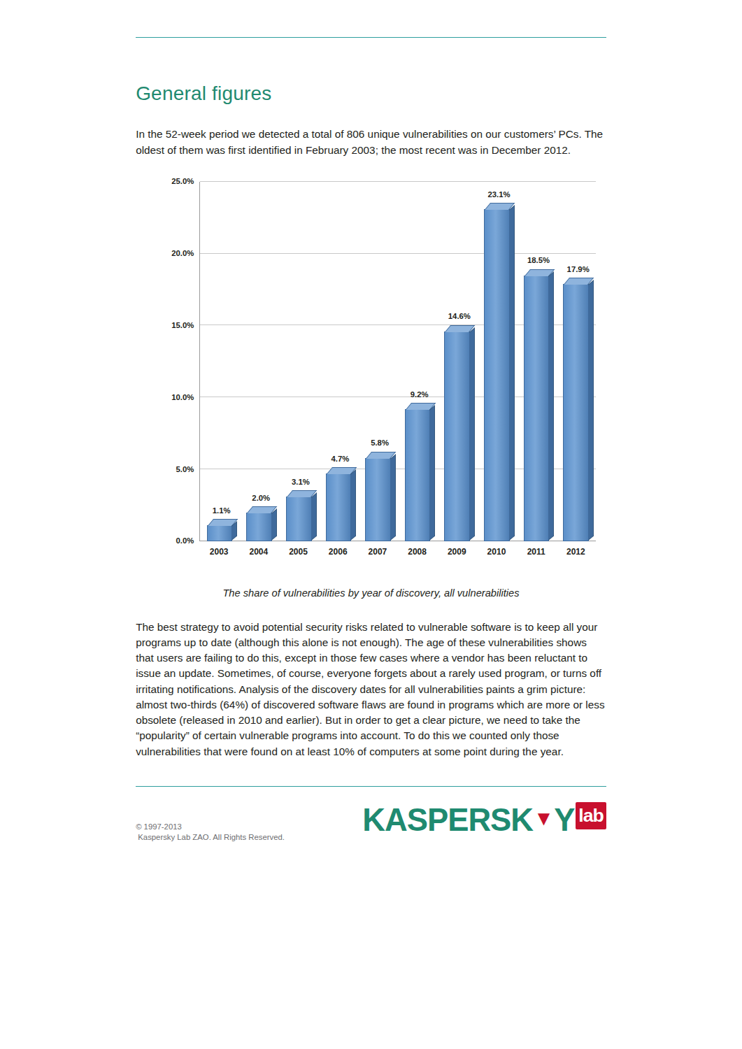General figures
In the 52-week period we detected a total of 806 unique vulnerabilities on our customers’ PCs. The oldest of them was first identified in February 2003; the most recent was in December 2012.
25.0%
20.0%
15.0%
10.0%
5.0%
0.0%
1.1%
2.0%
3.1%
4.7%
5.8%
9.2%
14.6%
23.1%
18.5%
17.9%
2003
2004
2005
2006
2007
2008
2009
2010
2011
2012
The share of vulnerabilities by year of discovery, all vulnerabilities
The best strategy to avoid potential security risks related to vulnerable software is to keep all your programs up to date (although this alone is not enough). The age of these vulnerabilities shows that users are failing to do this, except in those few cases where a vendor has been reluctant to issue an update. Sometimes, of course, everyone forgets about a rarely used program, or turns off irritating notifications. Analysis of the discovery dates for all vulnerabilities paints a grim picture: almost two-thirds (64%) of discovered software flaws are found in programs which are more or less obsolete (released in 2010 and earlier). But in order to get a clear picture, we need to take the “popularity” of certain vulnerable programs into account. To do this we counted only those vulnerabilities that were found on at least 10% of computers at some point during the year.
© 1997-2013
Kaspersky Lab ZAO. All Rights Reserved.
KASPERSK▼Ylab